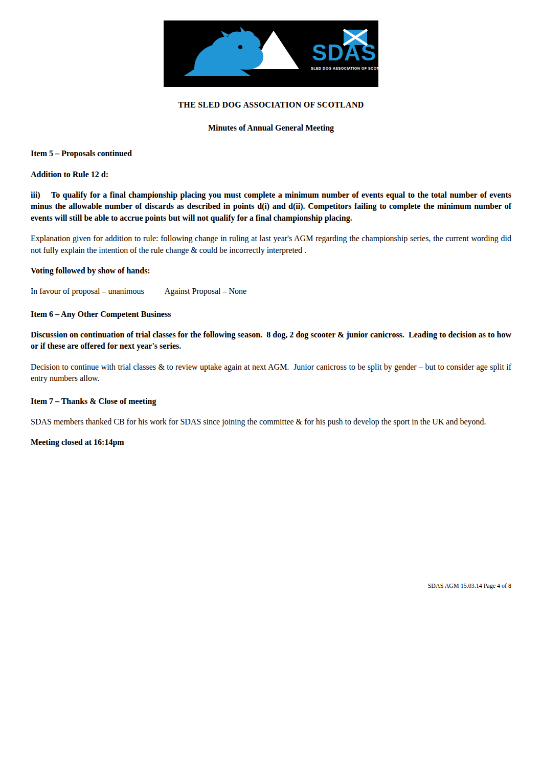SDAS SLED DOG ASSOCIATION OF SCOTLAND
THE SLED DOG ASSOCIATION OF SCOTLAND
Minutes of Annual General Meeting
Item 5 – Proposals continued
Addition to Rule 12 d:
iii) To qualify for a final championship placing you must complete a minimum number of events equal to the total number of events minus the allowable number of discards as described in points d(i) and d(ii). Competitors failing to complete the minimum number of events will still be able to accrue points but will not qualify for a final championship placing.
Explanation given for addition to rule: following change in ruling at last year's AGM regarding the championship series, the current wording did not fully explain the intention of the rule change & could be incorrectly interpreted .
Voting followed by show of hands:
In favour of proposal – unanimous Against Proposal – None
Item 6 – Any Other Competent Business
Discussion on continuation of trial classes for the following season. 8 dog, 2 dog scooter & junior canicross. Leading to decision as to how or if these are offered for next year's series.
Decision to continue with trial classes & to review uptake again at next AGM. Junior canicross to be split by gender – but to consider age split if entry numbers allow.
Item 7 – Thanks & Close of meeting
SDAS members thanked CB for his work for SDAS since joining the committee & for his push to develop the sport in the UK and beyond.
Meeting closed at 16:14pm
SDAS AGM 15.03.14 Page 4 of 8